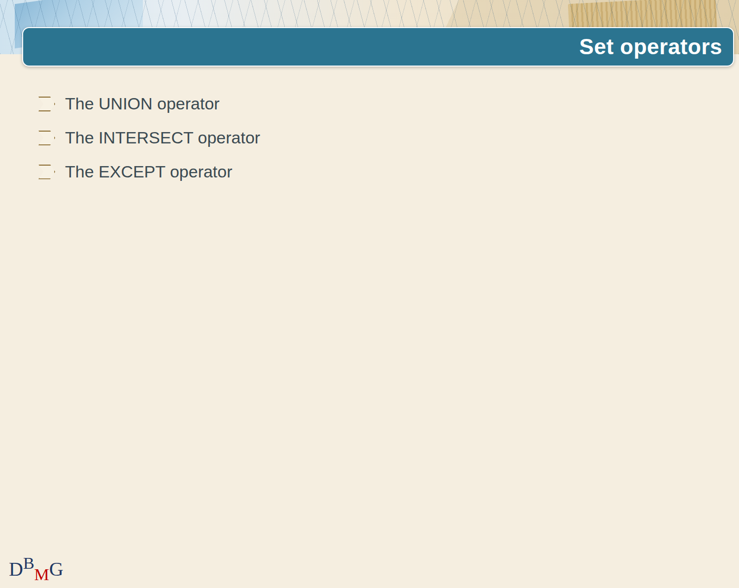Set operators
The UNION operator
The INTERSECT operator
The EXCEPT operator
DBMG